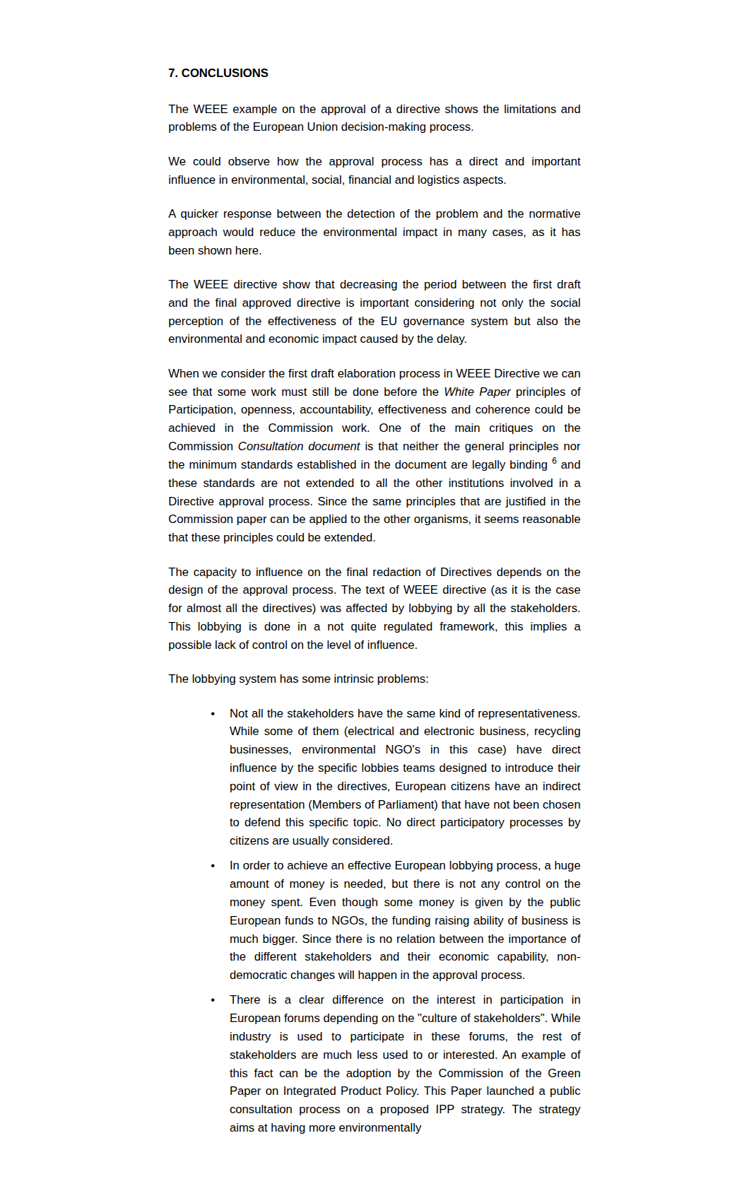7. CONCLUSIONS
The WEEE example on the approval of a directive shows the limitations and problems of the European Union decision-making process.
We could observe how the approval process has a direct and important influence in environmental, social, financial and logistics aspects.
A quicker response between the detection of the problem and the normative approach would reduce the environmental impact in many cases, as it has been shown here.
The WEEE directive show that decreasing the period between the first draft and the final approved directive is important considering not only the social perception of the effectiveness of the EU governance system but also the environmental and economic impact caused by the delay.
When we consider the first draft elaboration process in WEEE Directive we can see that some work must still be done before the White Paper principles of Participation, openness, accountability, effectiveness and coherence could be achieved in the Commission work. One of the main critiques on the Commission Consultation document is that neither the general principles nor the minimum standards established in the document are legally binding 6 and these standards are not extended to all the other institutions involved in a Directive approval process. Since the same principles that are justified in the Commission paper can be applied to the other organisms, it seems reasonable that these principles could be extended.
The capacity to influence on the final redaction of Directives depends on the design of the approval process. The text of WEEE directive (as it is the case for almost all the directives) was affected by lobbying by all the stakeholders. This lobbying is done in a not quite regulated framework, this implies a possible lack of control on the level of influence.
The lobbying system has some intrinsic problems:
Not all the stakeholders have the same kind of representativeness. While some of them (electrical and electronic business, recycling businesses, environmental NGO's in this case) have direct influence by the specific lobbies teams designed to introduce their point of view in the directives, European citizens have an indirect representation (Members of Parliament) that have not been chosen to defend this specific topic. No direct participatory processes by citizens are usually considered.
In order to achieve an effective European lobbying process, a huge amount of money is needed, but there is not any control on the money spent. Even though some money is given by the public European funds to NGOs, the funding raising ability of business is much bigger. Since there is no relation between the importance of the different stakeholders and their economic capability, non-democratic changes will happen in the approval process.
There is a clear difference on the interest in participation in European forums depending on the "culture of stakeholders". While industry is used to participate in these forums, the rest of stakeholders are much less used to or interested. An example of this fact can be the adoption by the Commission of the Green Paper on Integrated Product Policy. This Paper launched a public consultation process on a proposed IPP strategy. The strategy aims at having more environmentally